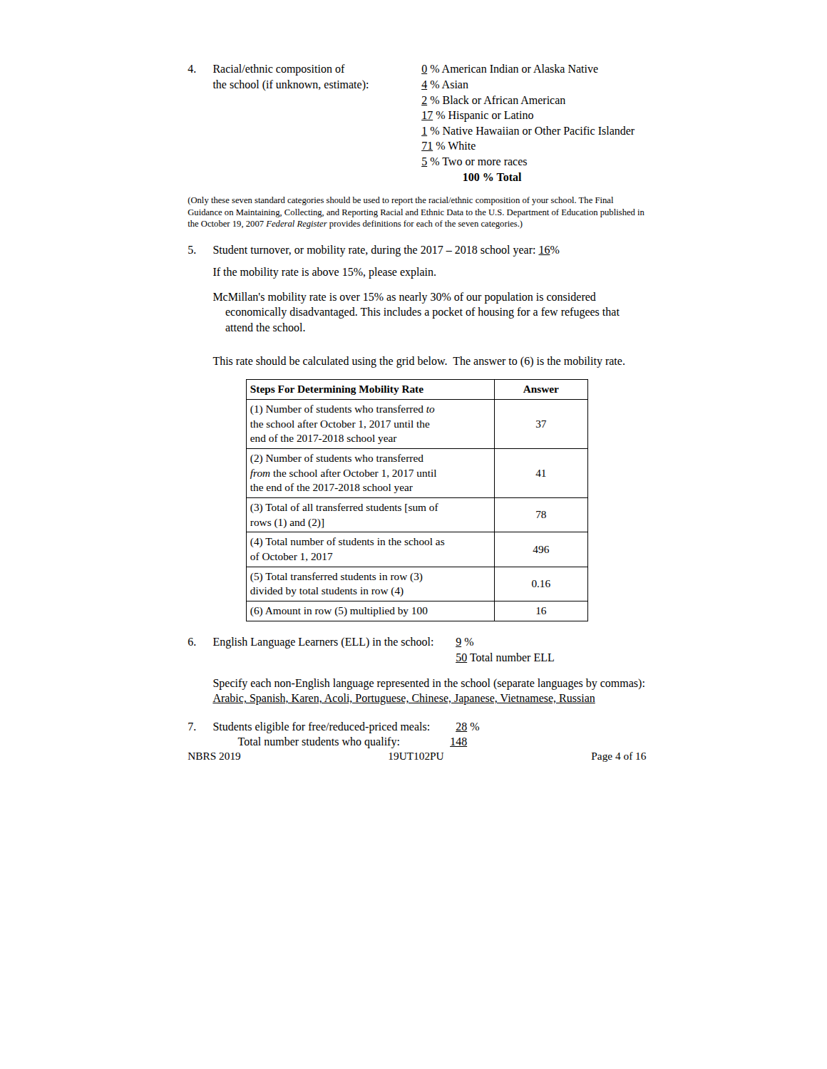4.
Racial/ethnic composition of
the school (if unknown, estimate):
0 % American Indian or Alaska Native
4 % Asian
2 % Black or African American
17 % Hispanic or Latino
1 % Native Hawaiian or Other Pacific Islander
71 % White
5 % Two or more races
100 % Total
(Only these seven standard categories should be used to report the racial/ethnic composition of your school. The Final Guidance on Maintaining, Collecting, and Reporting Racial and Ethnic Data to the U.S. Department of Education published in the October 19, 2007 Federal Register provides definitions for each of the seven categories.)
5.
Student turnover, or mobility rate, during the 2017 – 2018 school year: 16%
If the mobility rate is above 15%, please explain.
McMillan's mobility rate is over 15% as nearly 30% of our population is considered economically disadvantaged. This includes a pocket of housing for a few refugees that attend the school.
This rate should be calculated using the grid below. The answer to (6) is the mobility rate.
| Steps For Determining Mobility Rate | Answer |
| --- | --- |
| (1) Number of students who transferred to the school after October 1, 2017 until the end of the 2017-2018 school year | 37 |
| (2) Number of students who transferred from the school after October 1, 2017 until the end of the 2017-2018 school year | 41 |
| (3) Total of all transferred students [sum of rows (1) and (2)] | 78 |
| (4) Total number of students in the school as of October 1, 2017 | 496 |
| (5) Total transferred students in row (3) divided by total students in row (4) | 0.16 |
| (6) Amount in row (5) multiplied by 100 | 16 |
6.
English Language Learners (ELL) in the school:
9 %
50 Total number ELL
Specify each non-English language represented in the school (separate languages by commas):
Arabic, Spanish, Karen, Acoli, Portuguese, Chinese, Japanese, Vietnamese, Russian
7.
Students eligible for free/reduced-priced meals:
28 %
Total number students who qualify:
148
NBRS 2019
19UT102PU
Page 4 of 16